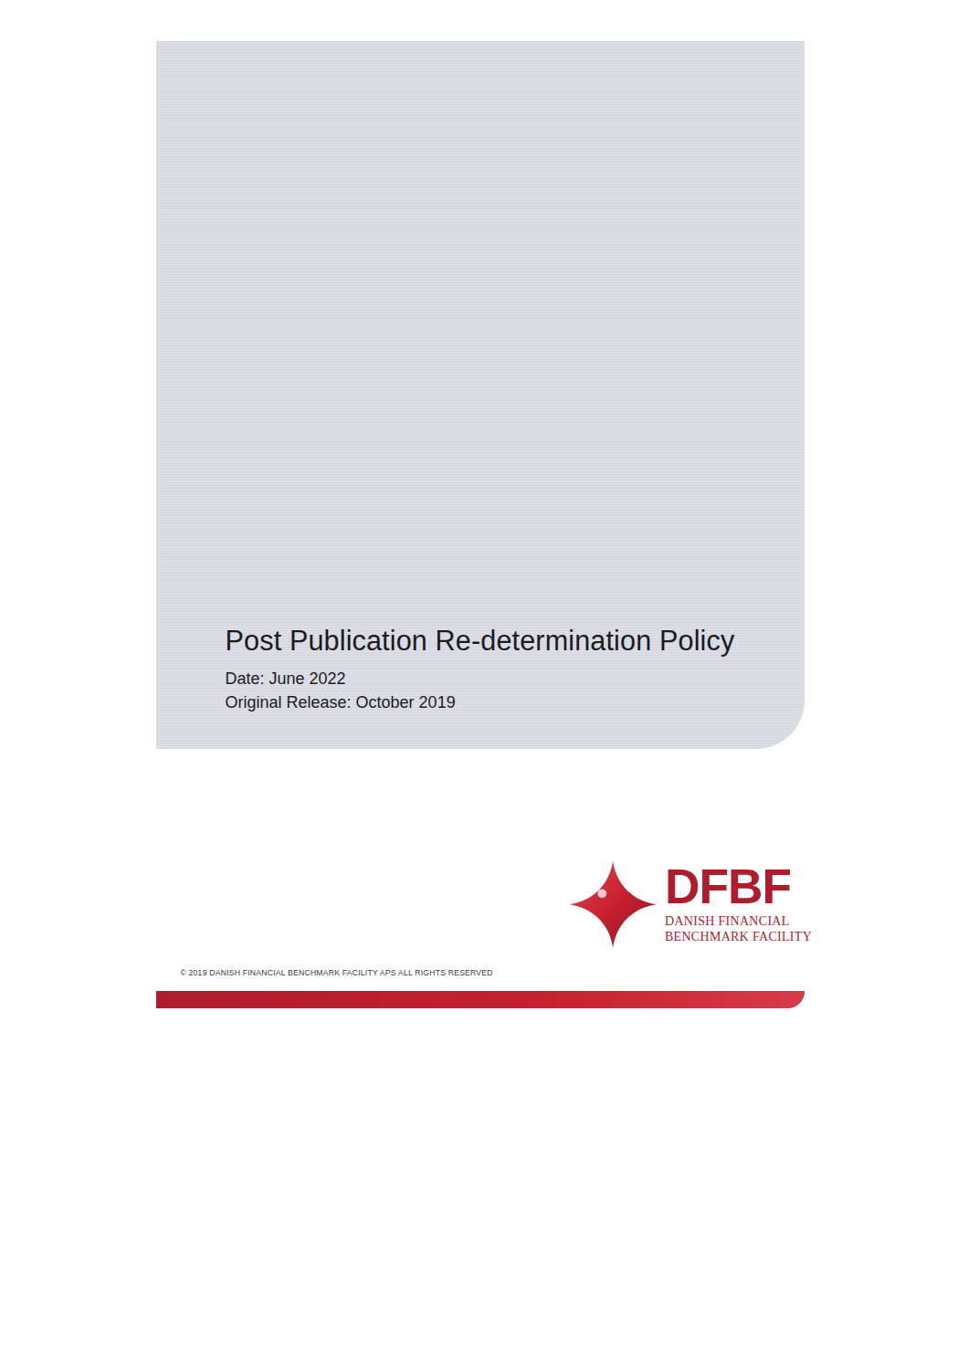Post Publication Re-determination Policy
Date: June 2022
Original Release: October 2019
DFBF DANISH FINANCIAL
BENCHMARK FACILITY
© 2019 DANISH FINANCIAL BENCHMARK FACILITY APS ALL RIGHTS RESERVED